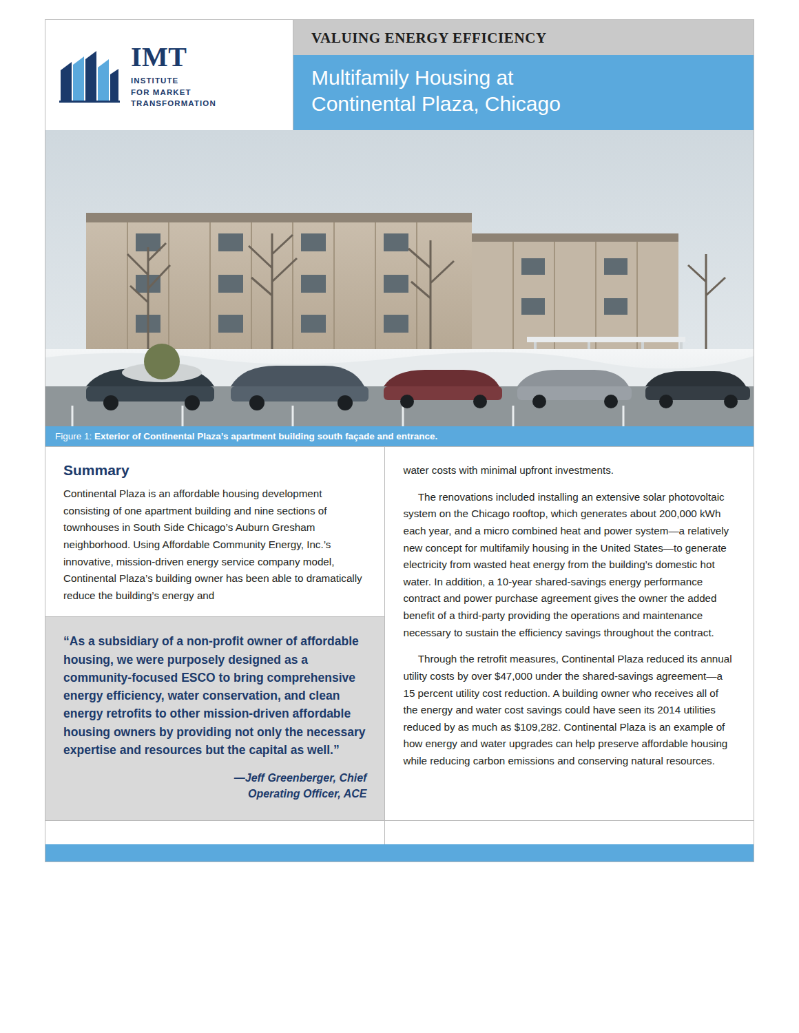IMT
Institute
for Market
Transformation
VALUING ENERGY EFFICIENCY
Multifamily Housing at
Continental Plaza, Chicago
Figure 1: Exterior of Continental Plaza’s apartment building south façade and entrance.
Summary
Continental Plaza is an affordable housing development consisting of one apartment building and nine sections of townhouses in South Side Chicago’s Auburn Gresham neighborhood. Using Affordable Community Energy, Inc.’s innovative, mission-driven energy service company model, Continental Plaza’s building owner has been able to dramatically reduce the building’s energy and
“As a subsidiary of a non-profit owner of affordable housing, we were purposely designed as a community-focused ESCO to bring comprehensive energy efficiency, water conservation, and clean energy retrofits to other mission-driven affordable housing owners by providing not only the necessary expertise and resources but the capital as well.”
—Jeff Greenberger, Chief
Operating Officer, ACE
water costs with minimal upfront investments.
The renovations included installing an extensive solar photovoltaic system on the Chicago rooftop, which generates about 200,000 kWh each year, and a micro combined heat and power system—a relatively new concept for multifamily housing in the United States—to generate electricity from wasted heat energy from the building’s domestic hot water. In addition, a 10-year shared-savings energy performance contract and power purchase agreement gives the owner the added benefit of a third-party providing the operations and maintenance necessary to sustain the efficiency savings throughout the contract.
Through the retrofit measures, Continental Plaza reduced its annual utility costs by over $47,000 under the shared-savings agreement—a 15 percent utility cost reduction. A building owner who receives all of the energy and water cost savings could have seen its 2014 utilities reduced by as much as $109,282. Continental Plaza is an example of how energy and water upgrades can help preserve affordable housing while reducing carbon emissions and conserving natural resources.